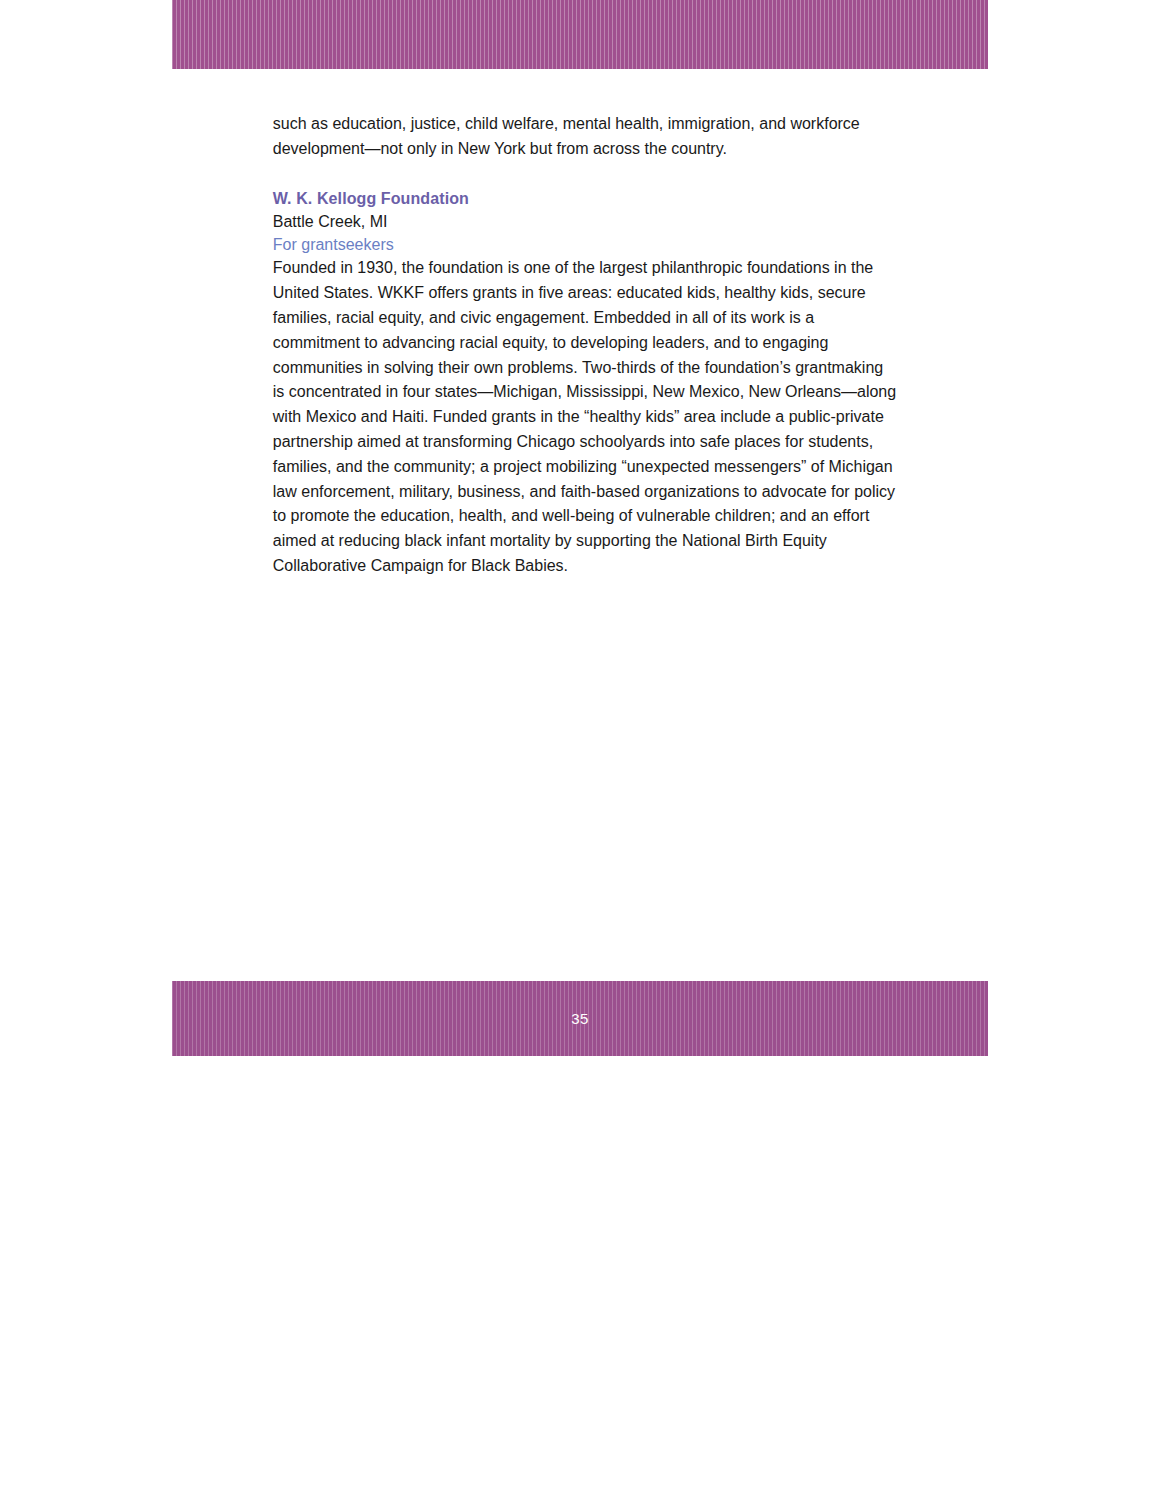such as education, justice, child welfare, mental health, immigration, and workforce development—not only in New York but from across the country.
W. K. Kellogg Foundation
Battle Creek, MI
For grantseekers
Founded in 1930, the foundation is one of the largest philanthropic foundations in the United States. WKKF offers grants in five areas: educated kids, healthy kids, secure families, racial equity, and civic engagement. Embedded in all of its work is a commitment to advancing racial equity, to developing leaders, and to engaging communities in solving their own problems. Two-thirds of the foundation’s grantmaking is concentrated in four states—Michigan, Mississippi, New Mexico, New Orleans—along with Mexico and Haiti. Funded grants in the “healthy kids” area include a public-private partnership aimed at transforming Chicago schoolyards into safe places for students, families, and the community; a project mobilizing “unexpected messengers” of Michigan law enforcement, military, business, and faith-based organizations to advocate for policy to promote the education, health, and well-being of vulnerable children; and an effort aimed at reducing black infant mortality by supporting the National Birth Equity Collaborative Campaign for Black Babies.
35